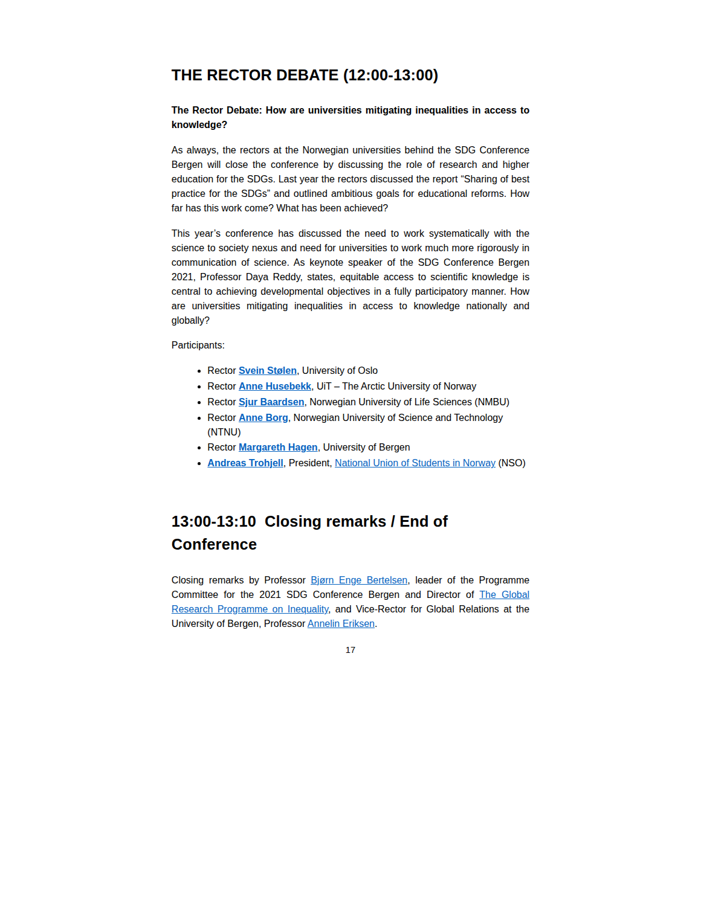THE RECTOR DEBATE (12:00-13:00)
The Rector Debate: How are universities mitigating inequalities in access to knowledge?
As always, the rectors at the Norwegian universities behind the SDG Conference Bergen will close the conference by discussing the role of research and higher education for the SDGs. Last year the rectors discussed the report “Sharing of best practice for the SDGs” and outlined ambitious goals for educational reforms. How far has this work come? What has been achieved?
This year’s conference has discussed the need to work systematically with the science to society nexus and need for universities to work much more rigorously in communication of science. As keynote speaker of the SDG Conference Bergen 2021, Professor Daya Reddy, states, equitable access to scientific knowledge is central to achieving developmental objectives in a fully participatory manner. How are universities mitigating inequalities in access to knowledge nationally and globally?
Participants:
Rector Svein Stølen, University of Oslo
Rector Anne Husebekk, UiT – The Arctic University of Norway
Rector Sjur Baardsen, Norwegian University of Life Sciences (NMBU)
Rector Anne Borg, Norwegian University of Science and Technology (NTNU)
Rector Margareth Hagen, University of Bergen
Andreas Trohjell, President, National Union of Students in Norway (NSO)
13:00-13:10 Closing remarks / End of Conference
Closing remarks by Professor Bjørn Enge Bertelsen, leader of the Programme Committee for the 2021 SDG Conference Bergen and Director of The Global Research Programme on Inequality, and Vice-Rector for Global Relations at the University of Bergen, Professor Annelin Eriksen.
17